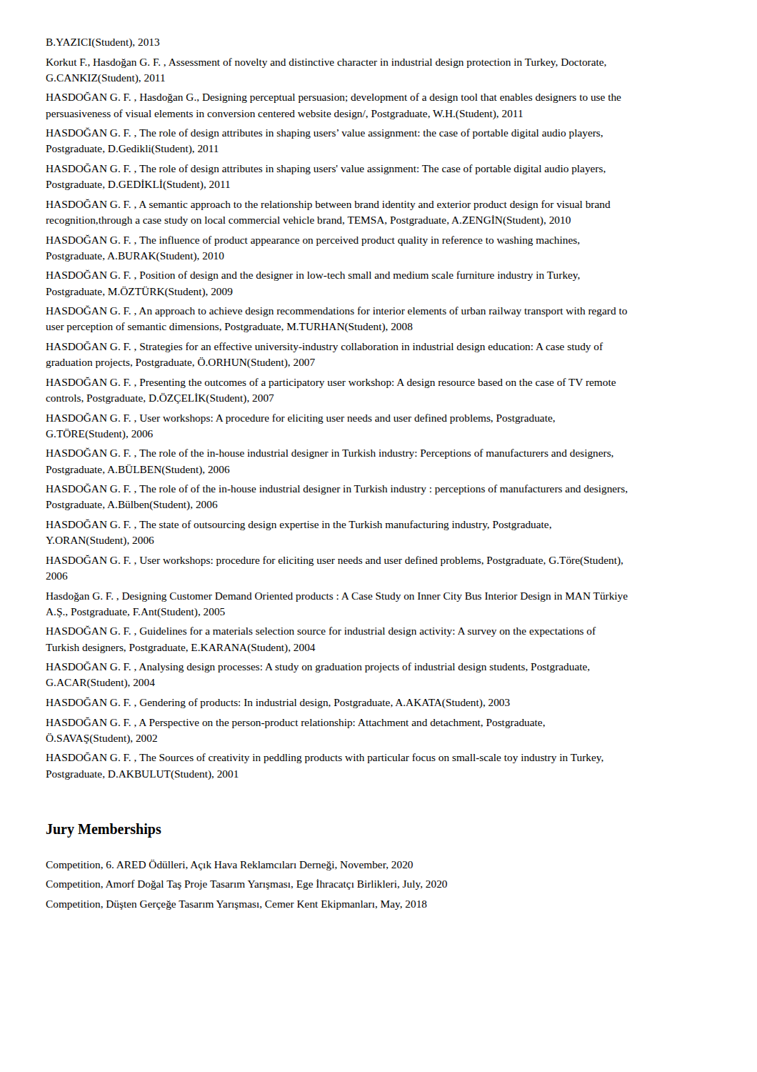B.YAZICI(Student), 2013
Korkut F., Hasdoğan G. F. , Assessment of novelty and distinctive character in industrial design protection in Turkey, Doctorate, G.CANKIZ(Student), 2011
HASDOĞAN G. F. , Hasdoğan G., Designing perceptual persuasion; development of a design tool that enables designers to use the persuasiveness of visual elements in conversion centered website design/, Postgraduate, W.H.(Student), 2011
HASDOĞAN G. F. , The role of design attributes in shaping users’ value assignment: the case of portable digital audio players, Postgraduate, D.Gedikli(Student), 2011
HASDOĞAN G. F. , The role of design attributes in shaping users' value assignment: The case of portable digital audio players, Postgraduate, D.GEDİKLİ(Student), 2011
HASDOĞAN G. F. , A semantic approach to the relationship between brand identity and exterior product design for visual brand recognition,through a case study on local commercial vehicle brand, TEMSA, Postgraduate, A.ZENGİN(Student), 2010
HASDOĞAN G. F. , The influence of product appearance on perceived product quality in reference to washing machines, Postgraduate, A.BURAK(Student), 2010
HASDOĞAN G. F. , Position of design and the designer in low-tech small and medium scale furniture industry in Turkey, Postgraduate, M.ÖZTÜRK(Student), 2009
HASDOĞAN G. F. , An approach to achieve design recommendations for interior elements of urban railway transport with regard to user perception of semantic dimensions, Postgraduate, M.TURHAN(Student), 2008
HASDOĞAN G. F. , Strategies for an effective university-industry collaboration in industrial design education: A case study of graduation projects, Postgraduate, Ö.ORHUN(Student), 2007
HASDOĞAN G. F. , Presenting the outcomes of a participatory user workshop: A design resource based on the case of TV remote controls, Postgraduate, D.ÖZÇELİK(Student), 2007
HASDOĞAN G. F. , User workshops: A procedure for eliciting user needs and user defined problems, Postgraduate, G.TÖRE(Student), 2006
HASDOĞAN G. F. , The role of the in-house industrial designer in Turkish industry: Perceptions of manufacturers and designers, Postgraduate, A.BÜLBEN(Student), 2006
HASDOĞAN G. F. , The role of of the in-house industrial designer in Turkish industry : perceptions of manufacturers and designers, Postgraduate, A.Bülben(Student), 2006
HASDOĞAN G. F. , The state of outsourcing design expertise in the Turkish manufacturing industry, Postgraduate, Y.ORAN(Student), 2006
HASDOĞAN G. F. , User workshops: procedure for eliciting user needs and user defined problems, Postgraduate, G.Töre(Student), 2006
Hasdoğan G. F. , Designing Customer Demand Oriented products : A Case Study on Inner City Bus Interior Design in MAN Türkiye A.Ş., Postgraduate, F.Ant(Student), 2005
HASDOĞAN G. F. , Guidelines for a materials selection source for industrial design activity: A survey on the expectations of Turkish designers, Postgraduate, E.KARANA(Student), 2004
HASDOĞAN G. F. , Analysing design processes: A study on graduation projects of industrial design students, Postgraduate, G.ACAR(Student), 2004
HASDOĞAN G. F. , Gendering of products: In industrial design, Postgraduate, A.AKATA(Student), 2003
HASDOĞAN G. F. , A Perspective on the person-product relationship: Attachment and detachment, Postgraduate, Ö.SAVAŞ(Student), 2002
HASDOĞAN G. F. , The Sources of creativity in peddling products with particular focus on small-scale toy industry in Turkey, Postgraduate, D.AKBULUT(Student), 2001
Jury Memberships
Competition, 6. ARED Ödülleri, Açık Hava Reklamcıları Derneği, November, 2020
Competition, Amorf Doğal Taş Proje Tasarım Yarışması, Ege İhracatçı Birlikleri, July, 2020
Competition, Düşten Gerçeğe Tasarım Yarışması, Cemer Kent Ekipmanları, May, 2018